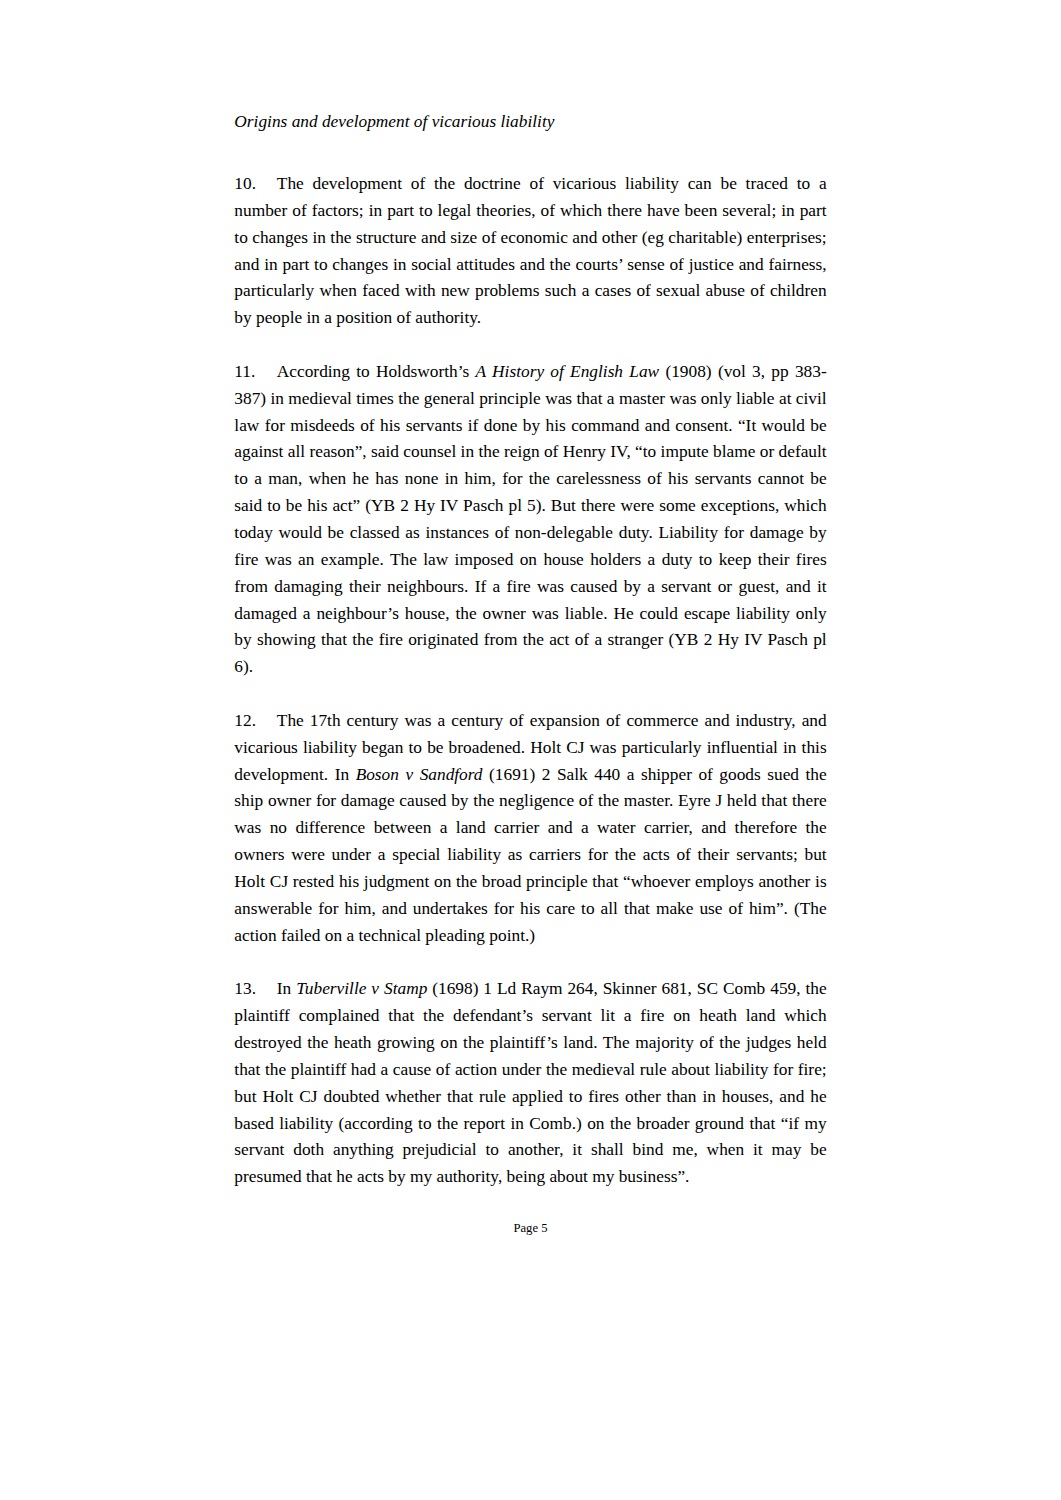Origins and development of vicarious liability
10. The development of the doctrine of vicarious liability can be traced to a number of factors; in part to legal theories, of which there have been several; in part to changes in the structure and size of economic and other (eg charitable) enterprises; and in part to changes in social attitudes and the courts’ sense of justice and fairness, particularly when faced with new problems such a cases of sexual abuse of children by people in a position of authority.
11. According to Holdsworth’s A History of English Law (1908) (vol 3, pp 383-387) in medieval times the general principle was that a master was only liable at civil law for misdeeds of his servants if done by his command and consent. “It would be against all reason”, said counsel in the reign of Henry IV, “to impute blame or default to a man, when he has none in him, for the carelessness of his servants cannot be said to be his act” (YB 2 Hy IV Pasch pl 5). But there were some exceptions, which today would be classed as instances of non-delegable duty. Liability for damage by fire was an example. The law imposed on house holders a duty to keep their fires from damaging their neighbours. If a fire was caused by a servant or guest, and it damaged a neighbour’s house, the owner was liable. He could escape liability only by showing that the fire originated from the act of a stranger (YB 2 Hy IV Pasch pl 6).
12. The 17th century was a century of expansion of commerce and industry, and vicarious liability began to be broadened. Holt CJ was particularly influential in this development. In Boson v Sandford (1691) 2 Salk 440 a shipper of goods sued the ship owner for damage caused by the negligence of the master. Eyre J held that there was no difference between a land carrier and a water carrier, and therefore the owners were under a special liability as carriers for the acts of their servants; but Holt CJ rested his judgment on the broad principle that “whoever employs another is answerable for him, and undertakes for his care to all that make use of him”. (The action failed on a technical pleading point.)
13. In Tuberville v Stamp (1698) 1 Ld Raym 264, Skinner 681, SC Comb 459, the plaintiff complained that the defendant’s servant lit a fire on heath land which destroyed the heath growing on the plaintiff’s land. The majority of the judges held that the plaintiff had a cause of action under the medieval rule about liability for fire; but Holt CJ doubted whether that rule applied to fires other than in houses, and he based liability (according to the report in Comb.) on the broader ground that “if my servant doth anything prejudicial to another, it shall bind me, when it may be presumed that he acts by my authority, being about my business”.
Page 5